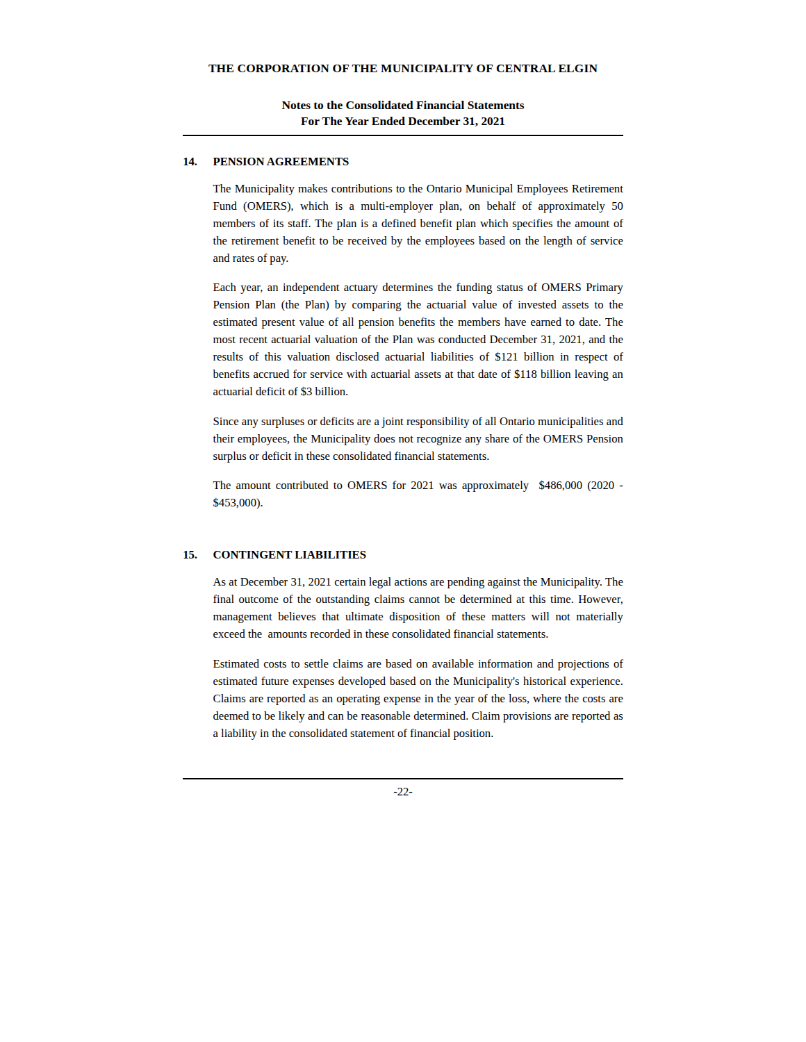THE CORPORATION OF THE MUNICIPALITY OF CENTRAL ELGIN
Notes to the Consolidated Financial Statements
For The Year Ended December 31, 2021
14. PENSION AGREEMENTS
The Municipality makes contributions to the Ontario Municipal Employees Retirement Fund (OMERS), which is a multi-employer plan, on behalf of approximately 50 members of its staff. The plan is a defined benefit plan which specifies the amount of the retirement benefit to be received by the employees based on the length of service and rates of pay.
Each year, an independent actuary determines the funding status of OMERS Primary Pension Plan (the Plan) by comparing the actuarial value of invested assets to the estimated present value of all pension benefits the members have earned to date. The most recent actuarial valuation of the Plan was conducted December 31, 2021, and the results of this valuation disclosed actuarial liabilities of $121 billion in respect of benefits accrued for service with actuarial assets at that date of $118 billion leaving an actuarial deficit of $3 billion.
Since any surpluses or deficits are a joint responsibility of all Ontario municipalities and their employees, the Municipality does not recognize any share of the OMERS Pension surplus or deficit in these consolidated financial statements.
The amount contributed to OMERS for 2021 was approximately $486,000 (2020 - $453,000).
15. CONTINGENT LIABILITIES
As at December 31, 2021 certain legal actions are pending against the Municipality. The final outcome of the outstanding claims cannot be determined at this time. However, management believes that ultimate disposition of these matters will not materially exceed the amounts recorded in these consolidated financial statements.
Estimated costs to settle claims are based on available information and projections of estimated future expenses developed based on the Municipality's historical experience. Claims are reported as an operating expense in the year of the loss, where the costs are deemed to be likely and can be reasonable determined. Claim provisions are reported as a liability in the consolidated statement of financial position.
-22-